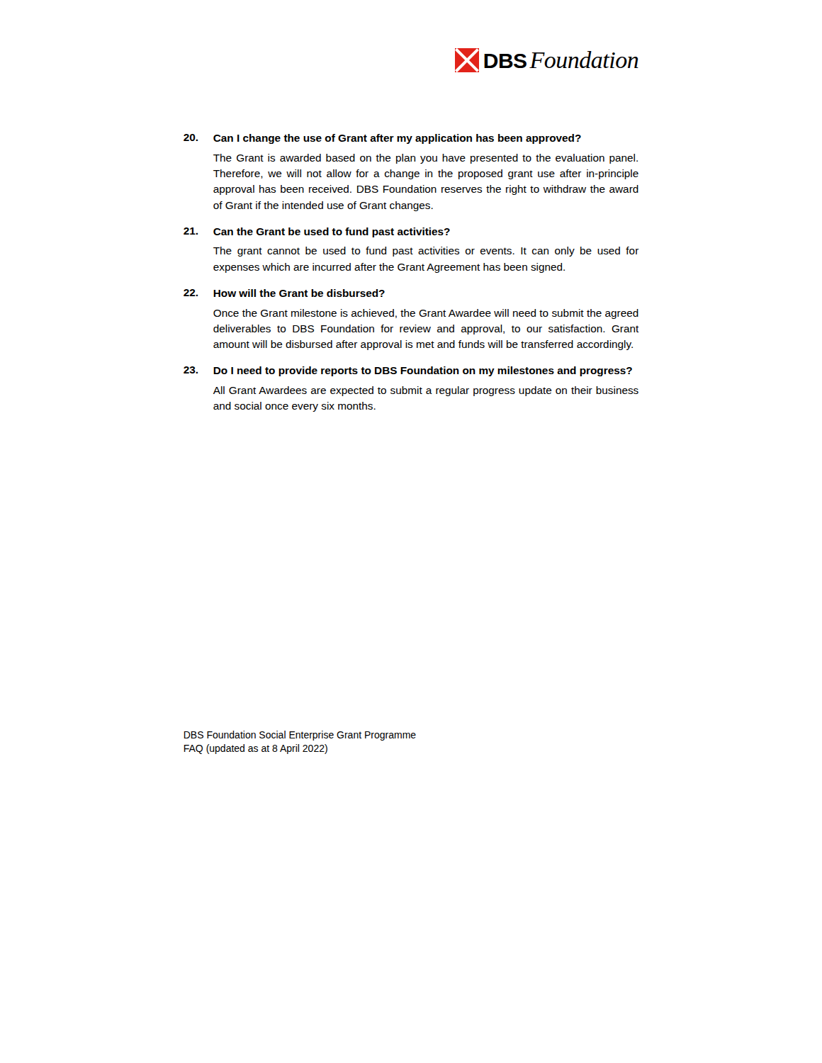DBSFoundation
Can I change the use of Grant after my application has been approved?
The Grant is awarded based on the plan you have presented to the evaluation panel. Therefore, we will not allow for a change in the proposed grant use after in-principle approval has been received. DBS Foundation reserves the right to withdraw the award of Grant if the intended use of Grant changes.
Can the Grant be used to fund past activities?
The grant cannot be used to fund past activities or events. It can only be used for expenses which are incurred after the Grant Agreement has been signed.
How will the Grant be disbursed?
Once the Grant milestone is achieved, the Grant Awardee will need to submit the agreed deliverables to DBS Foundation for review and approval, to our satisfaction. Grant amount will be disbursed after approval is met and funds will be transferred accordingly.
Do I need to provide reports to DBS Foundation on my milestones and progress?
All Grant Awardees are expected to submit a regular progress update on their business and social once every six months.
DBS Foundation Social Enterprise Grant Programme
FAQ (updated as at 8 April 2022)